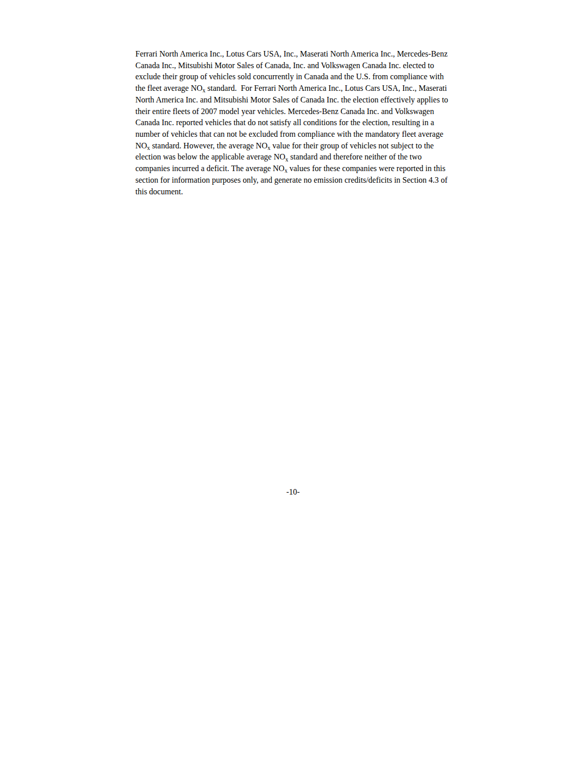Ferrari North America Inc., Lotus Cars USA, Inc., Maserati North America Inc., Mercedes-Benz Canada Inc., Mitsubishi Motor Sales of Canada, Inc. and Volkswagen Canada Inc. elected to exclude their group of vehicles sold concurrently in Canada and the U.S. from compliance with the fleet average NOx standard. For Ferrari North America Inc., Lotus Cars USA, Inc., Maserati North America Inc. and Mitsubishi Motor Sales of Canada Inc. the election effectively applies to their entire fleets of 2007 model year vehicles. Mercedes-Benz Canada Inc. and Volkswagen Canada Inc. reported vehicles that do not satisfy all conditions for the election, resulting in a number of vehicles that can not be excluded from compliance with the mandatory fleet average NOx standard. However, the average NOx value for their group of vehicles not subject to the election was below the applicable average NOx standard and therefore neither of the two companies incurred a deficit. The average NOx values for these companies were reported in this section for information purposes only, and generate no emission credits/deficits in Section 4.3 of this document.
-10-